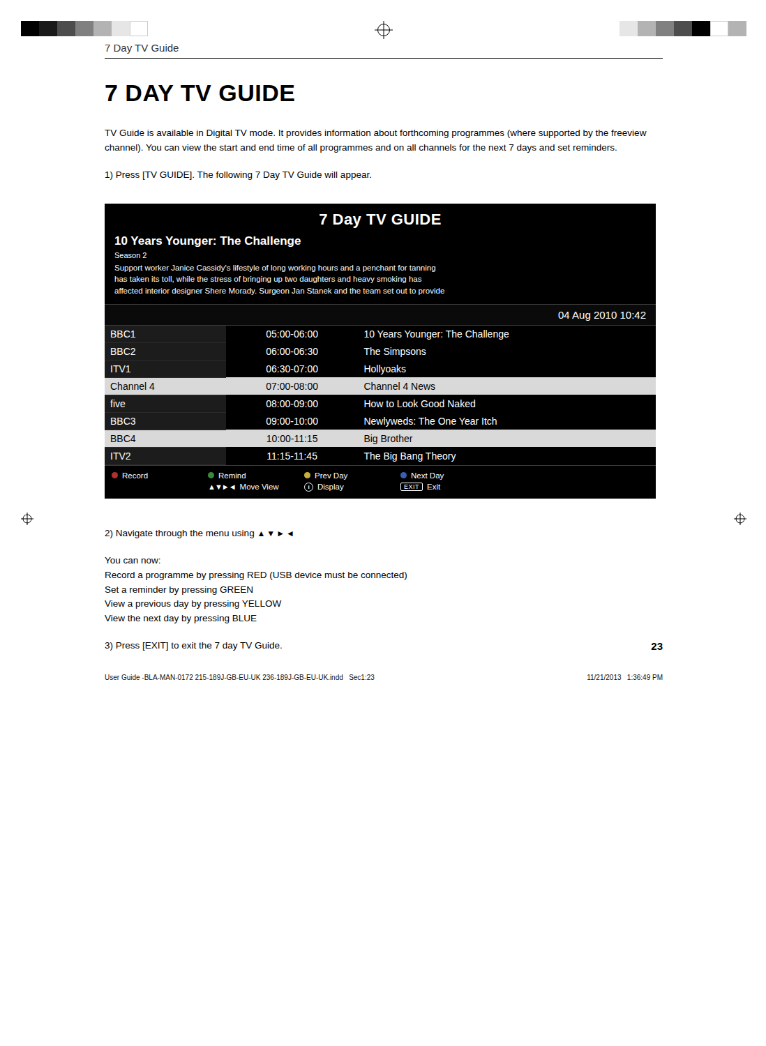7 Day TV Guide
7 DAY TV GUIDE
TV Guide is available in Digital TV mode. It provides information about forthcoming programmes (where supported by the freeview channel). You can view the start and end time of all programmes and on all channels for the next 7 days and set reminders.
1) Press [TV GUIDE]. The following 7 Day TV Guide will appear.
7 Day TV GUIDE
10 Years Younger: The Challenge
Season 2
Support worker Janice Cassidy's lifestyle of long working hours and a penchant for tanning
has taken its toll, while the stress of bringing up two daughters and heavy smoking has
affected interior designer Shere Morady. Surgeon Jan Stanek and the team set out to provide
04 Aug 2010 10:42
| BBC1 | 05:00-06:00 | 10 Years Younger: The Challenge |
| BBC2 | 06:00-06:30 | The Simpsons |
| ITV1 | 06:30-07:00 | Hollyoaks |
| Channel 4 | 07:00-08:00 | Channel 4 News |
| five | 08:00-09:00 | How to Look Good Naked |
| BBC3 | 09:00-10:00 | Newlyweds: The One Year Itch |
| BBC4 | 10:00-11:15 | Big Brother |
| ITV2 | 11:15-11:45 | The Big Bang Theory |
Record
Remind
▲▼►◄Move View
Prev Day
iDisplay
Next Day
EXIT Exit
2) Navigate through the menu using ▲▼►◄
You can now:
Record a programme by pressing RED (USB device must be connected)
Set a reminder by pressing GREEN
View a previous day by pressing YELLOW
View the next day by pressing BLUE
3) Press [EXIT] to exit the 7 day TV Guide.
23
User Guide -BLA-MAN-0172 215-189J-GB-EU-UK 236-189J-GB-EU-UK.indd Sec1:23
11/21/2013 1:36:49 PM